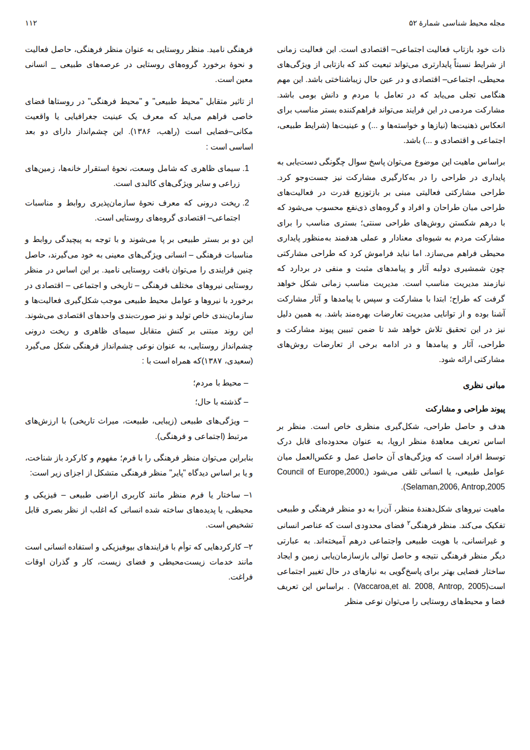مجله محیط شناسی شمارهٔ ۵۲ ۱۱۲
ذات خود بازتاب فعالیت اجتماعی– اقتصادی است. این فعالیت زمانی از شرایط نسبتاً پایدارتری می‌تواند تبعیت کند که بازتابی از ویژگی‌های محیطی، اجتماعی– اقتصادی و در عین حال زیباشناختی باشد. این مهم هنگامی تجلی می‌یابد که در تعامل با مردم و دانش بومی باشد. مشارکت مردمی در این فرایند می‌تواند فراهم‌کننده بستر مناسب برای انعکاس ذهنیت‌ها (نیازها و خواسته‌ها و ...) و عینیت‌ها (شرایط طبیعی، اجتماعی و اقتصادی و ...) باشد.
براساس ماهیت این موضوع می‌توان پاسخ سوال چگونگی دست‌یابی به پایداری در طراحی را در به‌کارگیری مشارکت نیز جست‌وجو کرد. طراحی مشارکتی فعالیتی مبنی بر بازتوزیع قدرت در فعالیت‌های طراحی میان طراحان و افراد و گروه‌های ذی‌نفع محسوب می‌شود که با درهم شکستن روش‌های طراحی سنتی؛ بستری مناسب را برای مشارکت مردم به شیوه‌ای معنادار و عملی هدفمند به‌منظور پایداری محیطی فراهم می‌سازد. اما نباید فراموش کرد که طراحی مشارکتی چون شمشیری دولبه آثار و پیامدهای مثبت و منفی در بردارد که نیازمند مدیریت مناسب است. مدیریت مناسب زمانی شکل خواهد گرفت که طراح؛ ابتدا با مشارکت و سپس با پیامدها و آثار مشارکت آشنا بوده و از توانایی مدیریت تعارضات بهره‌مند باشد. به همین دلیل نیز در این تحقیق تلاش خواهد شد تا ضمن تبیین پیوند مشارکت و طراحی، آثار و پیامدها و در ادامه برخی از تعارضات روش‌های مشارکتی ارائه شود.
مبانی نظری
پیوند طراحی و مشارکت
هدف و حاصل طراحی، شکل‌گیری منظری خاص است. منظر بر اساس تعریف معاهدهٔ منظر اروپا، به عنوان محدوده‌ای قابل درک توسط افراد است که ویژگی‌های آن حاصل عمل و عکس‌العمل میان عوامل طبیعی، یا انسانی تلقی می‌شود (Council of Europe,2000, Selaman,2006, Antrop,2005).
ماهیت نیروهای شکل‌دهندهٔ منظر، آن‌را به دو منظر فرهنگی و طبیعی تفکیک می‌کند. منظر فرهنگی۲ فضای محدودی است که عناصر انسانی و غیرانسانی، با هویت طبیعی واجتماعی درهم آمیخته‌اند. به عبارتی دیگر منظر فرهنگی نتیجه و حاصل توالی بازسازمان‌یابی زمین و ایجاد ساختار فضایی بهتر برای پاسخ‌گویی به نیازهای در حال تغییر اجتماعی است(Vaccaroa,et al. 2008, Antrop, 2005) . براساس این تعریف فضا و محیط‌های روستایی را می‌توان نوعی منظر
فرهنگی نامید. منظر روستایی به عنوان منظر فرهنگی، حاصل فعالیت و نحوهٔ برخورد گروه‌های روستایی در عرصه‌های طبیعی _ انسانی معین است.
از تاثیر متقابل "محیط طبیعی" و "محیط فرهنگی" در روستاها فضای خاصی فراهم می‌اید که معرف یک عینیت جغرافیایی یا واقعیت مکانی–فضایی است (راهب، ۱۳۸۶). این چشم‌انداز دارای دو بعد اساسی است :
سیمای ظاهری که شامل وسعت، نحوهٔ استقرار خانه‌ها، زمین‌های زراعی و سایر ویژگی‌های کالبدی است.
ریخت درونی که معرف نحوهٔ سازمان‌پذیری روابط و مناسبات اجتماعی– اقتصادی گروه‌های روستایی است.
این دو بر بستر طبیعی بر پا می‌شوند و با توجه به پیچیدگی روابط و مناسبات فرهنگی – انسانی ویژگی‌های معینی به خود می‌گیرند، حاصل چنین فرایندی را می‌توان بافت روستایی نامید. بر این اساس در منظر روستایی نیروهای مختلف فرهنگی – تاریخی و اجتماعی – اقتصادی در برخورد با نیروها و عوامل محیط طبیعی موجب شکل‌گیری فعالیت‌ها و سازمان‌بندی خاص تولید و نیز صورت‌بندی واحدهای اقتصادی می‌شوند. این روند مبتنی بر کنش متقابل سیمای ظاهری و ریخت درونی چشم‌انداز روستایی، به عنوان نوعی چشم‌انداز فرهنگی شکل می‌گیرد (سعیدی، ۱۳۸۷)که همراه است با :
محیط با مردم؛
گذشته با حال؛
ویژگی‌های طبیعی (زیبایی، طبیعت، میراث تاریخی) با ارزش‌های مرتبط (اجتماعی و فرهنگی).
بنابراین می‌توان منظر فرهنگی را با فرم؛ مفهوم و کارکرد باز شناخت، و یا بر اساس دیدگاه "پایر" منظر فرهنگی متشکل از اجزای زیر است:
۱– ساختار یا فرم منظر مانند کاربری اراضی طبیعی – فیزیکی و محیطی، یا پدیده‌های ساخته شده انسانی که اغلب از نظر بصری قابل تشخیص است.
۲– کارکردهایی که توأم با فرایندهای بیوفیزیکی و استفاده انسانی است مانند خدمات زیست‌محیطی و فضای زیست، کار و گذران اوقات فراغت.